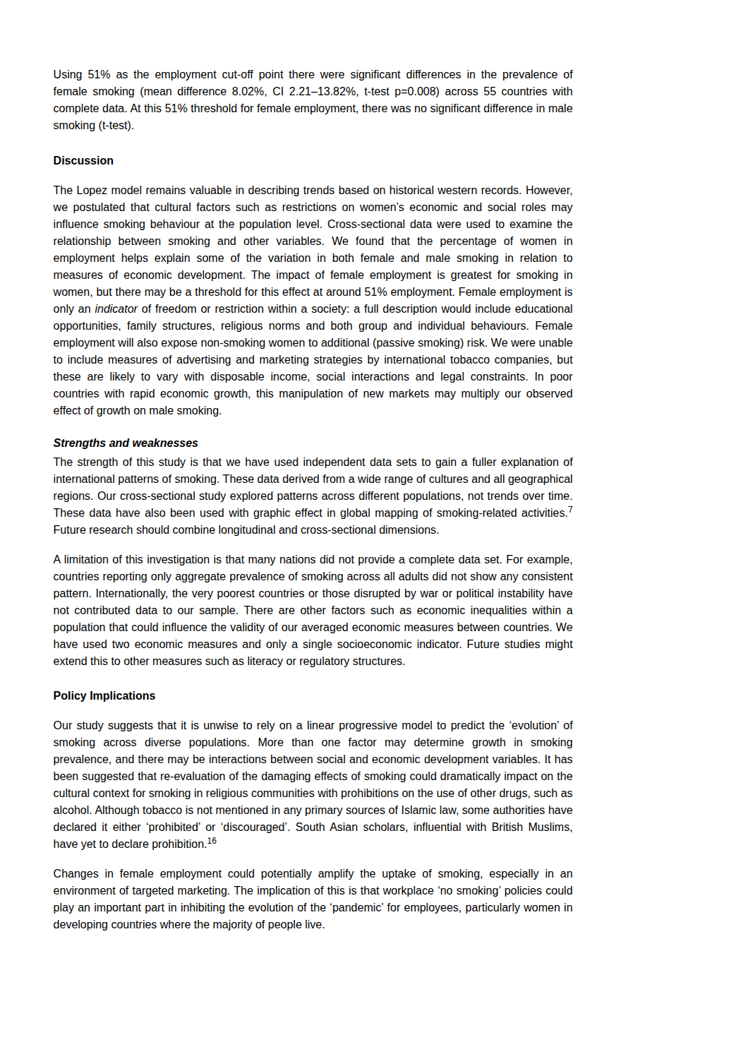Using 51% as the employment cut-off point there were significant differences in the prevalence of female smoking (mean difference 8.02%, CI 2.21–13.82%, t-test p=0.008) across 55 countries with complete data. At this 51% threshold for female employment, there was no significant difference in male smoking (t-test).
Discussion
The Lopez model remains valuable in describing trends based on historical western records. However, we postulated that cultural factors such as restrictions on women’s economic and social roles may influence smoking behaviour at the population level. Cross-sectional data were used to examine the relationship between smoking and other variables. We found that the percentage of women in employment helps explain some of the variation in both female and male smoking in relation to measures of economic development. The impact of female employment is greatest for smoking in women, but there may be a threshold for this effect at around 51% employment. Female employment is only an indicator of freedom or restriction within a society: a full description would include educational opportunities, family structures, religious norms and both group and individual behaviours. Female employment will also expose non-smoking women to additional (passive smoking) risk. We were unable to include measures of advertising and marketing strategies by international tobacco companies, but these are likely to vary with disposable income, social interactions and legal constraints. In poor countries with rapid economic growth, this manipulation of new markets may multiply our observed effect of growth on male smoking.
Strengths and weaknesses
The strength of this study is that we have used independent data sets to gain a fuller explanation of international patterns of smoking. These data derived from a wide range of cultures and all geographical regions. Our cross-sectional study explored patterns across different populations, not trends over time. These data have also been used with graphic effect in global mapping of smoking-related activities.7 Future research should combine longitudinal and cross-sectional dimensions.
A limitation of this investigation is that many nations did not provide a complete data set. For example, countries reporting only aggregate prevalence of smoking across all adults did not show any consistent pattern. Internationally, the very poorest countries or those disrupted by war or political instability have not contributed data to our sample. There are other factors such as economic inequalities within a population that could influence the validity of our averaged economic measures between countries. We have used two economic measures and only a single socioeconomic indicator. Future studies might extend this to other measures such as literacy or regulatory structures.
Policy Implications
Our study suggests that it is unwise to rely on a linear progressive model to predict the ‘evolution’ of smoking across diverse populations. More than one factor may determine growth in smoking prevalence, and there may be interactions between social and economic development variables. It has been suggested that re-evaluation of the damaging effects of smoking could dramatically impact on the cultural context for smoking in religious communities with prohibitions on the use of other drugs, such as alcohol. Although tobacco is not mentioned in any primary sources of Islamic law, some authorities have declared it either ‘prohibited’ or ‘discouraged’. South Asian scholars, influential with British Muslims, have yet to declare prohibition.16
Changes in female employment could potentially amplify the uptake of smoking, especially in an environment of targeted marketing. The implication of this is that workplace ‘no smoking’ policies could play an important part in inhibiting the evolution of the ‘pandemic’ for employees, particularly women in developing countries where the majority of people live.